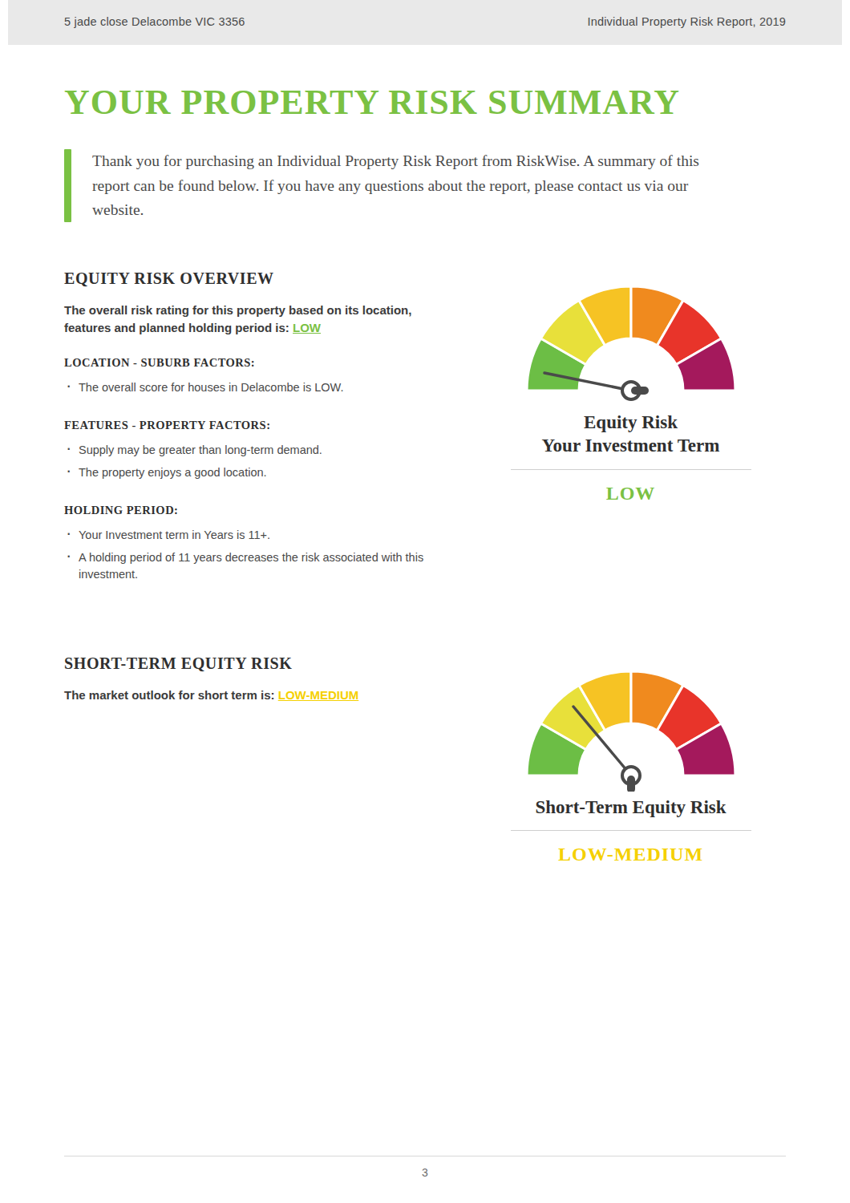5 jade close Delacombe VIC 3356 Individual Property Risk Report, 2019
YOUR PROPERTY RISK SUMMARY
Thank you for purchasing an Individual Property Risk Report from RiskWise. A summary of this report can be found below. If you have any questions about the report, please contact us via our website.
EQUITY RISK OVERVIEW
The overall risk rating for this property based on its location, features and planned holding period is: LOW
LOCATION - SUBURB FACTORS:
The overall score for houses in Delacombe is LOW.
FEATURES - PROPERTY FACTORS:
Supply may be greater than long-term demand.
The property enjoys a good location.
HOLDING PERIOD:
Your Investment term in Years is 11+.
A holding period of 11 years decreases the risk associated with this investment.
Equity Risk
Your Investment Term
LOW
SHORT-TERM EQUITY RISK
The market outlook for short term is: LOW-MEDIUM
Short-Term Equity Risk
LOW-MEDIUM
3